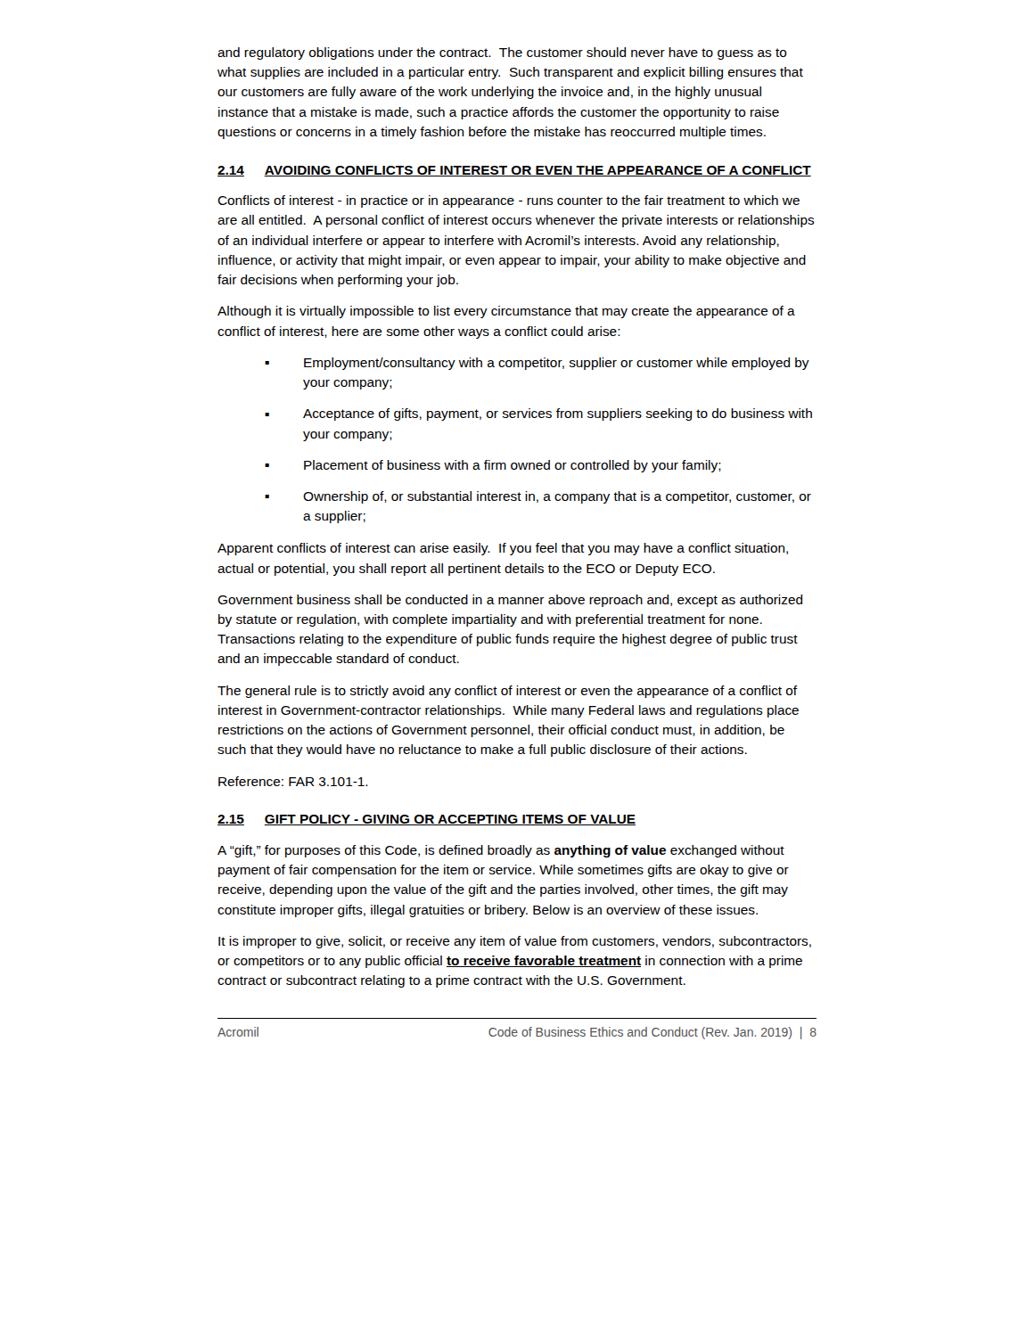and regulatory obligations under the contract. The customer should never have to guess as to what supplies are included in a particular entry. Such transparent and explicit billing ensures that our customers are fully aware of the work underlying the invoice and, in the highly unusual instance that a mistake is made, such a practice affords the customer the opportunity to raise questions or concerns in a timely fashion before the mistake has reoccurred multiple times.
2.14 AVOIDING CONFLICTS OF INTEREST OR EVEN THE APPEARANCE OF A CONFLICT
Conflicts of interest - in practice or in appearance - runs counter to the fair treatment to which we are all entitled. A personal conflict of interest occurs whenever the private interests or relationships of an individual interfere or appear to interfere with Acromil’s interests. Avoid any relationship, influence, or activity that might impair, or even appear to impair, your ability to make objective and fair decisions when performing your job.
Although it is virtually impossible to list every circumstance that may create the appearance of a conflict of interest, here are some other ways a conflict could arise:
Employment/consultancy with a competitor, supplier or customer while employed by your company;
Acceptance of gifts, payment, or services from suppliers seeking to do business with your company;
Placement of business with a firm owned or controlled by your family;
Ownership of, or substantial interest in, a company that is a competitor, customer, or a supplier;
Apparent conflicts of interest can arise easily. If you feel that you may have a conflict situation, actual or potential, you shall report all pertinent details to the ECO or Deputy ECO.
Government business shall be conducted in a manner above reproach and, except as authorized by statute or regulation, with complete impartiality and with preferential treatment for none. Transactions relating to the expenditure of public funds require the highest degree of public trust and an impeccable standard of conduct.
The general rule is to strictly avoid any conflict of interest or even the appearance of a conflict of interest in Government-contractor relationships. While many Federal laws and regulations place restrictions on the actions of Government personnel, their official conduct must, in addition, be such that they would have no reluctance to make a full public disclosure of their actions.
Reference: FAR 3.101-1.
2.15 GIFT POLICY - GIVING OR ACCEPTING ITEMS OF VALUE
A “gift,” for purposes of this Code, is defined broadly as anything of value exchanged without payment of fair compensation for the item or service. While sometimes gifts are okay to give or receive, depending upon the value of the gift and the parties involved, other times, the gift may constitute improper gifts, illegal gratuities or bribery. Below is an overview of these issues.
It is improper to give, solicit, or receive any item of value from customers, vendors, subcontractors, or competitors or to any public official to receive favorable treatment in connection with a prime contract or subcontract relating to a prime contract with the U.S. Government.
Acromil
Code of Business Ethics and Conduct (Rev. Jan. 2019) | 8